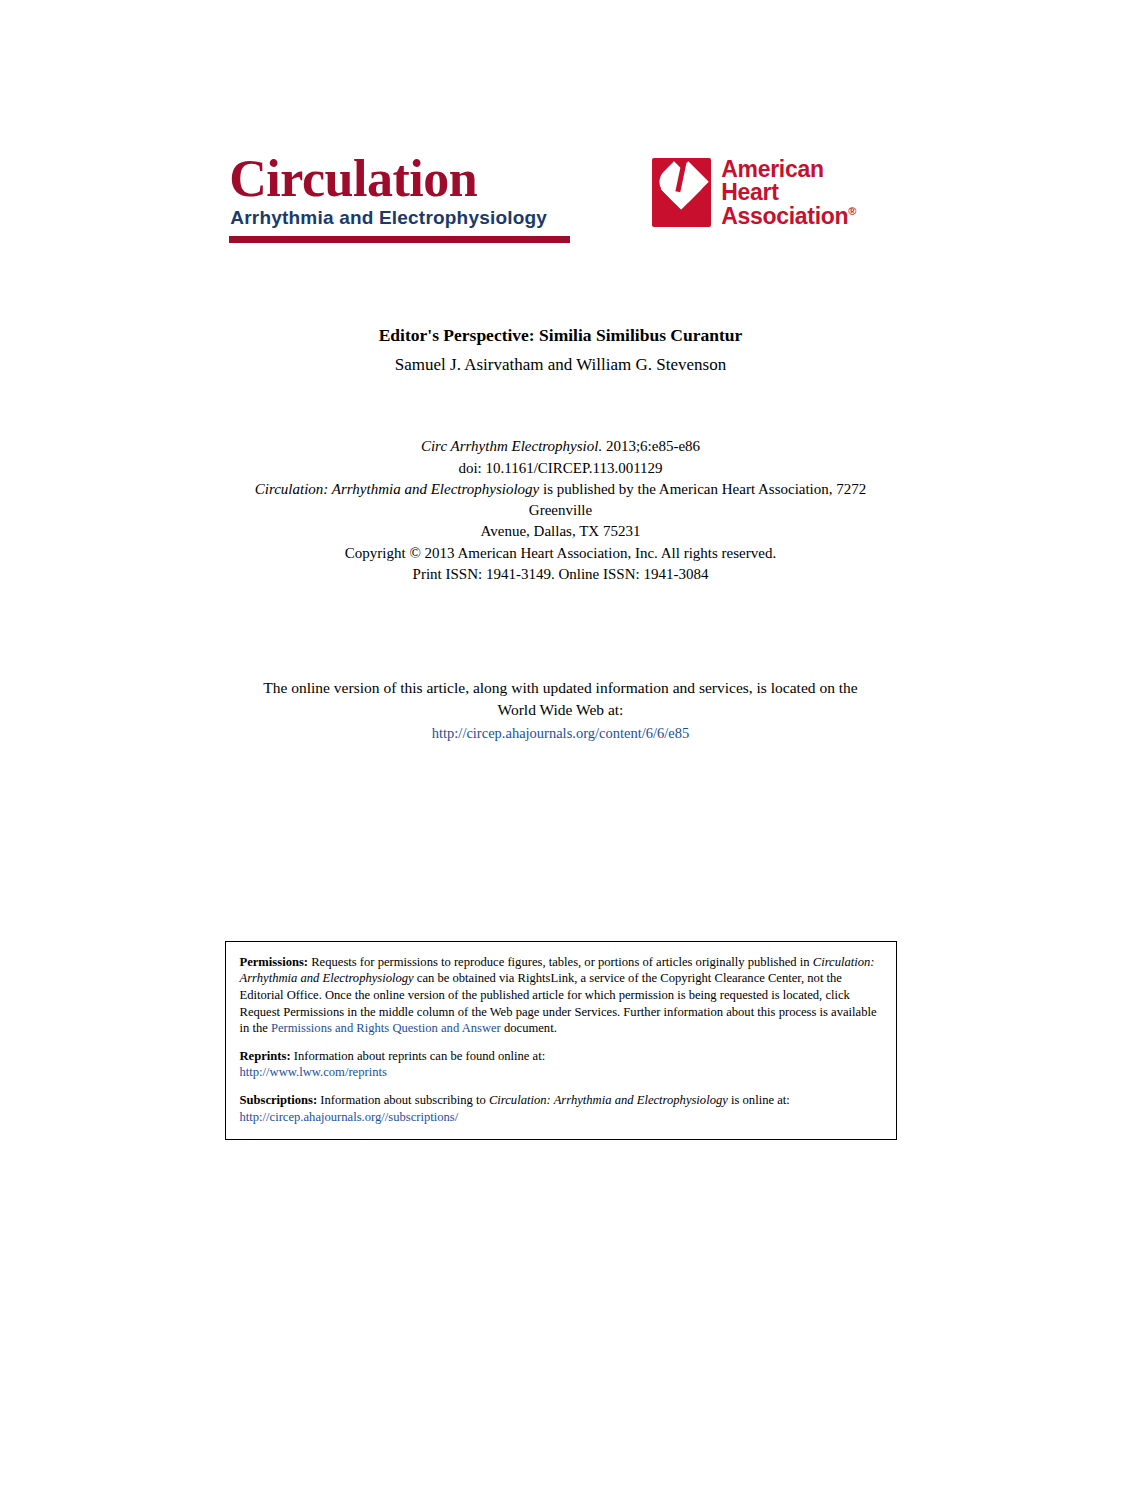Circulation
Arrhythmia and Electrophysiology
American
Heart
Association®
Editor's Perspective: Similia Similibus Curantur
Samuel J. Asirvatham and William G. Stevenson
Circ Arrhythm Electrophysiol. 2013;6:e85-e86
doi: 10.1161/CIRCEP.113.001129
Circulation: Arrhythmia and Electrophysiology is published by the American Heart Association, 7272 Greenville
Avenue, Dallas, TX 75231
Copyright © 2013 American Heart Association, Inc. All rights reserved.
Print ISSN: 1941-3149. Online ISSN: 1941-3084
The online version of this article, along with updated information and services, is located on the
World Wide Web at:
http://circep.ahajournals.org/content/6/6/e85
Permissions: Requests for permissions to reproduce figures, tables, or portions of articles originally published in Circulation: Arrhythmia and Electrophysiology can be obtained via RightsLink, a service of the Copyright Clearance Center, not the Editorial Office. Once the online version of the published article for which permission is being requested is located, click Request Permissions in the middle column of the Web page under Services. Further information about this process is available in the Permissions and Rights Question and Answer document.
Reprints: Information about reprints can be found online at:
http://www.lww.com/reprints
Subscriptions: Information about subscribing to Circulation: Arrhythmia and Electrophysiology is online at:
http://circep.ahajournals.org//subscriptions/